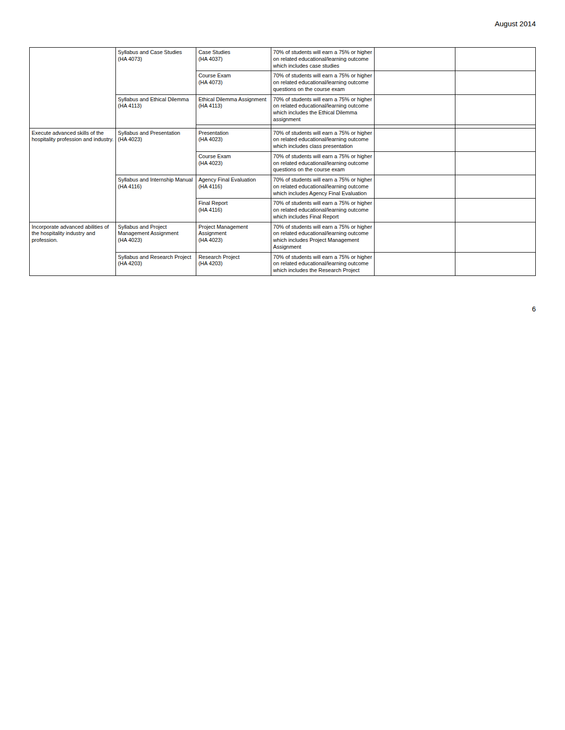August 2014
| | Syllabus and Case Studies (HA 4073) | Case Studies (HA 4037) | 70% of students will earn a 75% or higher on related educational/learning outcome which includes case studies | | |
| Course Exam (HA 4073) | 70% of students will earn a 75% or higher on related educational/learning outcome questions on the course exam | | |
| Syllabus and Ethical Dilemma (HA 4113) | Ethical Dilemma Assignment (HA 4113) | 70% of students will earn a 75% or higher on related educational/learning outcome which includes the Ethical Dilemma assignment | | |
| Execute advanced skills of the hospitality profession and industry. | Syllabus and Presentation (HA 4023) | Presentation (HA 4023) | 70% of students will earn a 75% or higher on related educational/learning outcome which includes class presentation | | |
| Course Exam (HA 4023) | 70% of students will earn a 75% or higher on related educational/learning outcome questions on the course exam | | |
| Syllabus and Internship Manual (HA 4116) | Agency Final Evaluation (HA 4116) | 70% of students will earn a 75% or higher on related educational/learning outcome which includes Agency Final Evaluation | | |
| Final Report (HA 4116) | 70% of students will earn a 75% or higher on related educational/learning outcome which includes Final Report | | |
| Incorporate advanced abilities of the hospitality industry and profession. | Syllabus and Project Management Assignment (HA 4023) | Project Management Assignment (HA 4023) | 70% of students will earn a 75% or higher on related educational/learning outcome which includes Project Management Assignment | | |
| Syllabus and Research Project (HA 4203) | Research Project (HA 4203) | 70% of students will earn a 75% or higher on related educational/learning outcome which includes the Research Project | | |
6